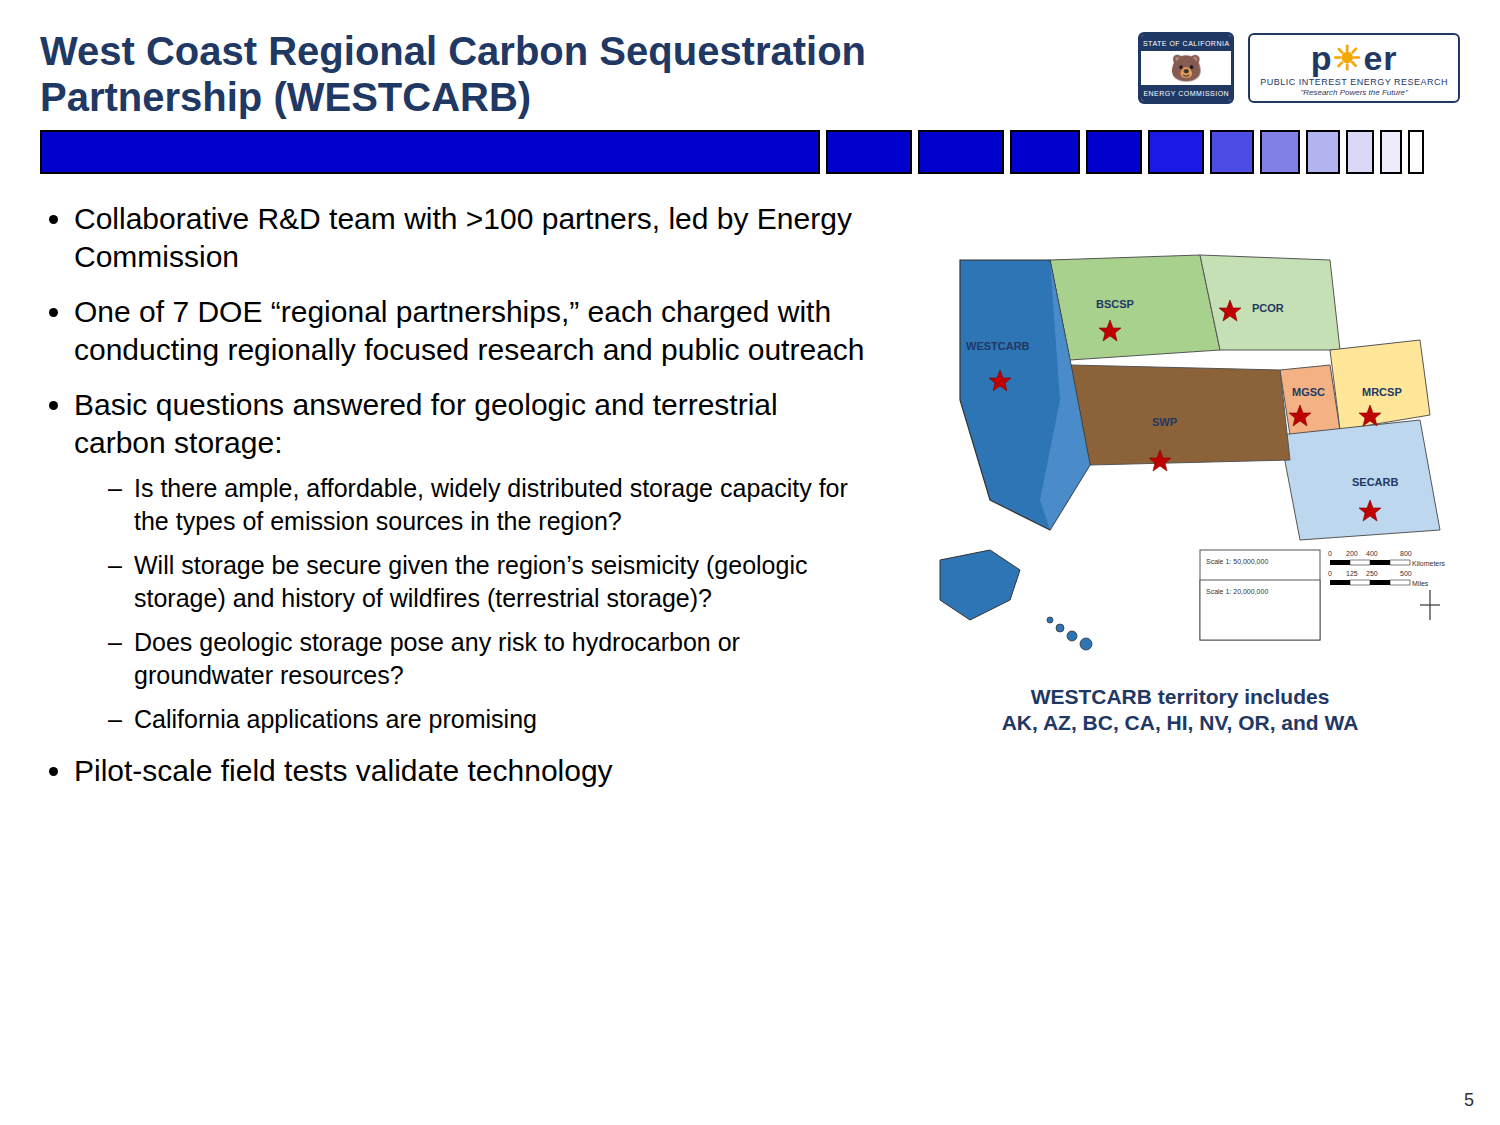West Coast Regional Carbon Sequestration Partnership (WESTCARB)
State of California
🐻
Energy Commission
p☀er
Public Interest Energy Research
"Research Powers the Future"
Collaborative R&D team with >100 partners, led by Energy Commission
One of 7 DOE “regional partnerships,” each charged with conducting regionally focused research and public outreach
Basic questions answered for geologic and terrestrial carbon storage:
Is there ample, affordable, widely distributed storage capacity for the types of emission sources in the region?
Will storage be secure given the region’s seismicity (geologic storage) and history of wildfires (terrestrial storage)?
Does geologic storage pose any risk to hydrocarbon or groundwater resources?
California applications are promising
Pilot-scale field tests validate technology
BSCSP PCOR MGSC MRCSP SECARB SWP WESTCARB Scale 1: 50,000,000 Scale 1: 20,000,000 0 200 400 800 Kilometers 0 125 250 500 Miles
WESTCARB territory includes
AK, AZ, BC, CA, HI, NV, OR, and WA
5